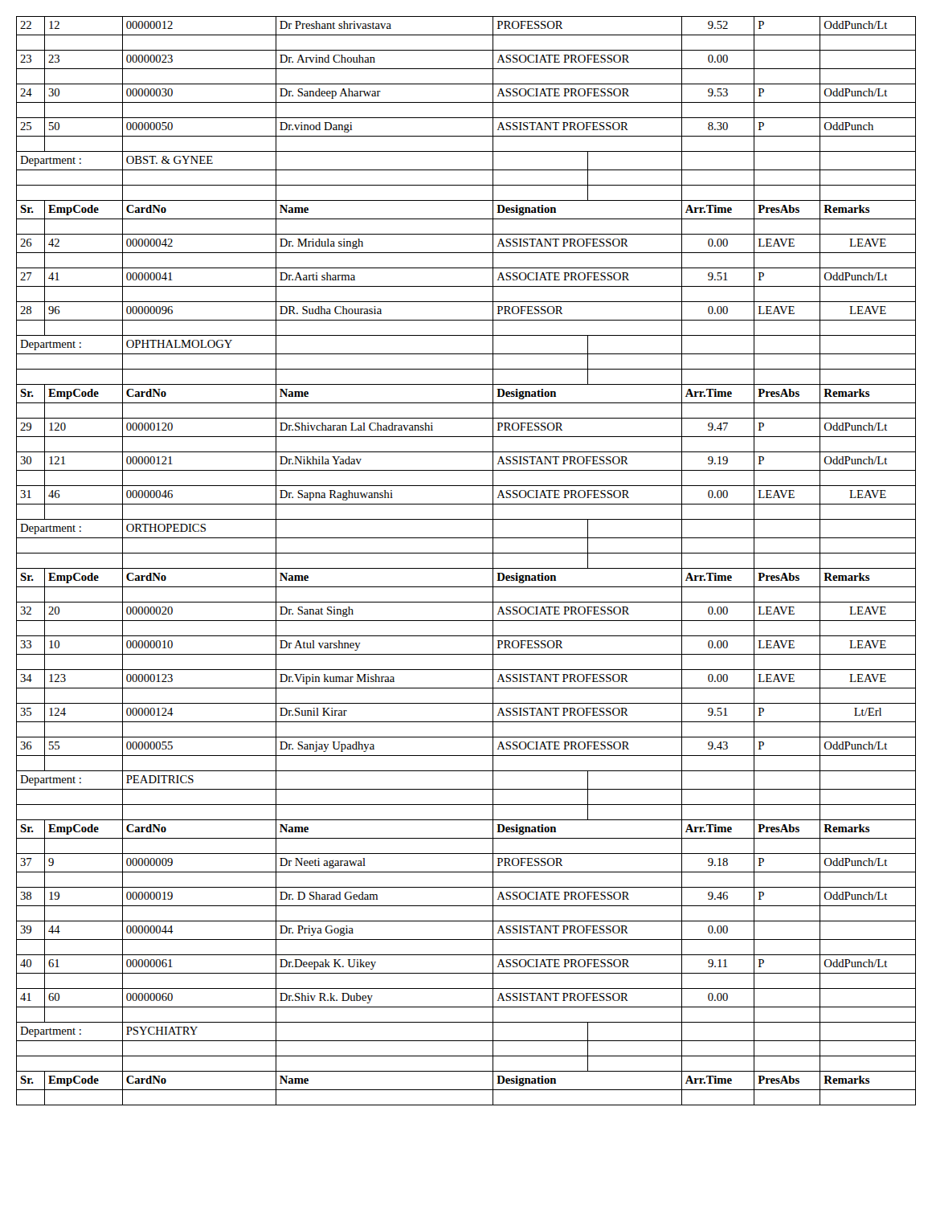| 22 | 12 | 00000012 | Dr Preshant shrivastava | PROFESSOR | 9.52 | P | OddPunch/Lt |
| 23 | 23 | 00000023 | Dr. Arvind Chouhan | ASSOCIATE PROFESSOR | 0.00 | | |
| 24 | 30 | 00000030 | Dr. Sandeep Aharwar | ASSOCIATE PROFESSOR | 9.53 | P | OddPunch/Lt |
| 25 | 50 | 00000050 | Dr.vinod Dangi | ASSISTANT PROFESSOR | 8.30 | P | OddPunch |
| Department : | OBST. & GYNEE | | | | | | |
| Sr. | EmpCode | CardNo | Name | Designation | Arr.Time | PresAbs | Remarks |
| 26 | 42 | 00000042 | Dr. Mridula singh | ASSISTANT PROFESSOR | 0.00 | LEAVE | LEAVE |
| 27 | 41 | 00000041 | Dr.Aarti sharma | ASSOCIATE PROFESSOR | 9.51 | P | OddPunch/Lt |
| 28 | 96 | 00000096 | DR. Sudha Chourasia | PROFESSOR | 0.00 | LEAVE | LEAVE |
| Department : | OPHTHALMOLOGY | | | | | | |
| Sr. | EmpCode | CardNo | Name | Designation | Arr.Time | PresAbs | Remarks |
| 29 | 120 | 00000120 | Dr.Shivcharan Lal Chadravanshi | PROFESSOR | 9.47 | P | OddPunch/Lt |
| 30 | 121 | 00000121 | Dr.Nikhila Yadav | ASSISTANT PROFESSOR | 9.19 | P | OddPunch/Lt |
| 31 | 46 | 00000046 | Dr. Sapna Raghuwanshi | ASSOCIATE PROFESSOR | 0.00 | LEAVE | LEAVE |
| Department : | ORTHOPEDICS | | | | | | |
| Sr. | EmpCode | CardNo | Name | Designation | Arr.Time | PresAbs | Remarks |
| 32 | 20 | 00000020 | Dr. Sanat Singh | ASSOCIATE PROFESSOR | 0.00 | LEAVE | LEAVE |
| 33 | 10 | 00000010 | Dr Atul varshney | PROFESSOR | 0.00 | LEAVE | LEAVE |
| 34 | 123 | 00000123 | Dr.Vipin kumar Mishraa | ASSISTANT PROFESSOR | 0.00 | LEAVE | LEAVE |
| 35 | 124 | 00000124 | Dr.Sunil Kirar | ASSISTANT PROFESSOR | 9.51 | P | Lt/Erl |
| 36 | 55 | 00000055 | Dr. Sanjay Upadhya | ASSOCIATE PROFESSOR | 9.43 | P | OddPunch/Lt |
| Department : | PEADITRICS | | | | | | |
| Sr. | EmpCode | CardNo | Name | Designation | Arr.Time | PresAbs | Remarks |
| 37 | 9 | 00000009 | Dr Neeti agarawal | PROFESSOR | 9.18 | P | OddPunch/Lt |
| 38 | 19 | 00000019 | Dr. D Sharad Gedam | ASSOCIATE PROFESSOR | 9.46 | P | OddPunch/Lt |
| 39 | 44 | 00000044 | Dr. Priya Gogia | ASSISTANT PROFESSOR | 0.00 | | |
| 40 | 61 | 00000061 | Dr.Deepak K. Uikey | ASSOCIATE PROFESSOR | 9.11 | P | OddPunch/Lt |
| 41 | 60 | 00000060 | Dr.Shiv R.k. Dubey | ASSISTANT PROFESSOR | 0.00 | | |
| Department : | PSYCHIATRY | | | | | | |
| Sr. | EmpCode | CardNo | Name | Designation | Arr.Time | PresAbs | Remarks |